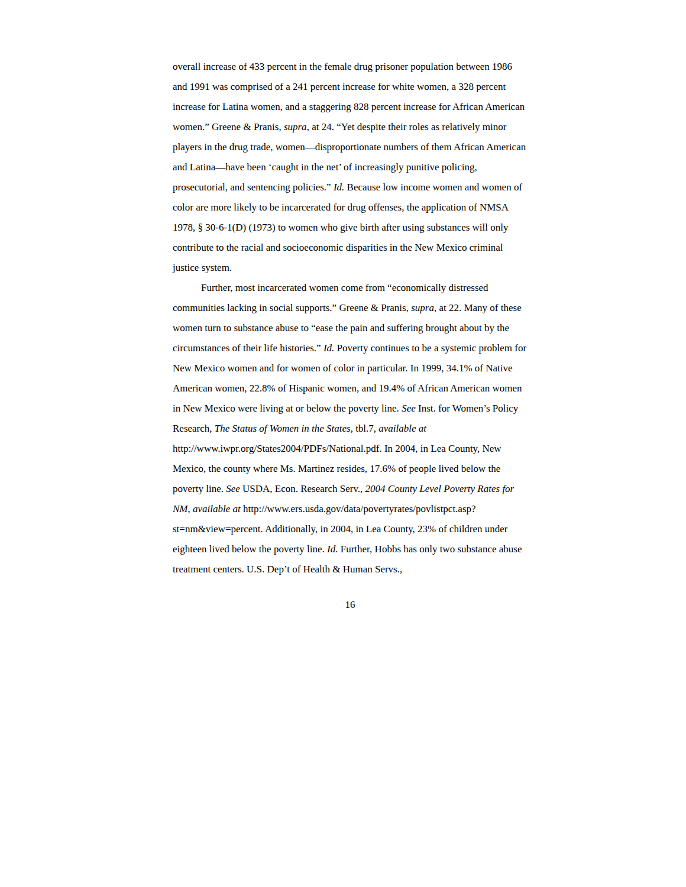overall increase of 433 percent in the female drug prisoner population between 1986 and 1991 was comprised of a 241 percent increase for white women, a 328 percent increase for Latina women, and a staggering 828 percent increase for African American women.” Greene & Pranis, supra, at 24. “Yet despite their roles as relatively minor players in the drug trade, women—disproportionate numbers of them African American and Latina—have been ‘caught in the net’ of increasingly punitive policing, prosecutorial, and sentencing policies.” Id. Because low income women and women of color are more likely to be incarcerated for drug offenses, the application of NMSA 1978, § 30-6-1(D) (1973) to women who give birth after using substances will only contribute to the racial and socioeconomic disparities in the New Mexico criminal justice system.
Further, most incarcerated women come from “economically distressed communities lacking in social supports.” Greene & Pranis, supra, at 22. Many of these women turn to substance abuse to “ease the pain and suffering brought about by the circumstances of their life histories.” Id. Poverty continues to be a systemic problem for New Mexico women and for women of color in particular. In 1999, 34.1% of Native American women, 22.8% of Hispanic women, and 19.4% of African American women in New Mexico were living at or below the poverty line. See Inst. for Women’s Policy Research, The Status of Women in the States, tbl.7, available at http://www.iwpr.org/States2004/PDFs/National.pdf. In 2004, in Lea County, New Mexico, the county where Ms. Martinez resides, 17.6% of people lived below the poverty line. See USDA, Econ. Research Serv., 2004 County Level Poverty Rates for NM, available at http://www.ers.usda.gov/data/povertyrates/povlistpct.asp?st=nm&view=percent. Additionally, in 2004, in Lea County, 23% of children under eighteen lived below the poverty line. Id. Further, Hobbs has only two substance abuse treatment centers. U.S. Dep’t of Health & Human Servs.,
16